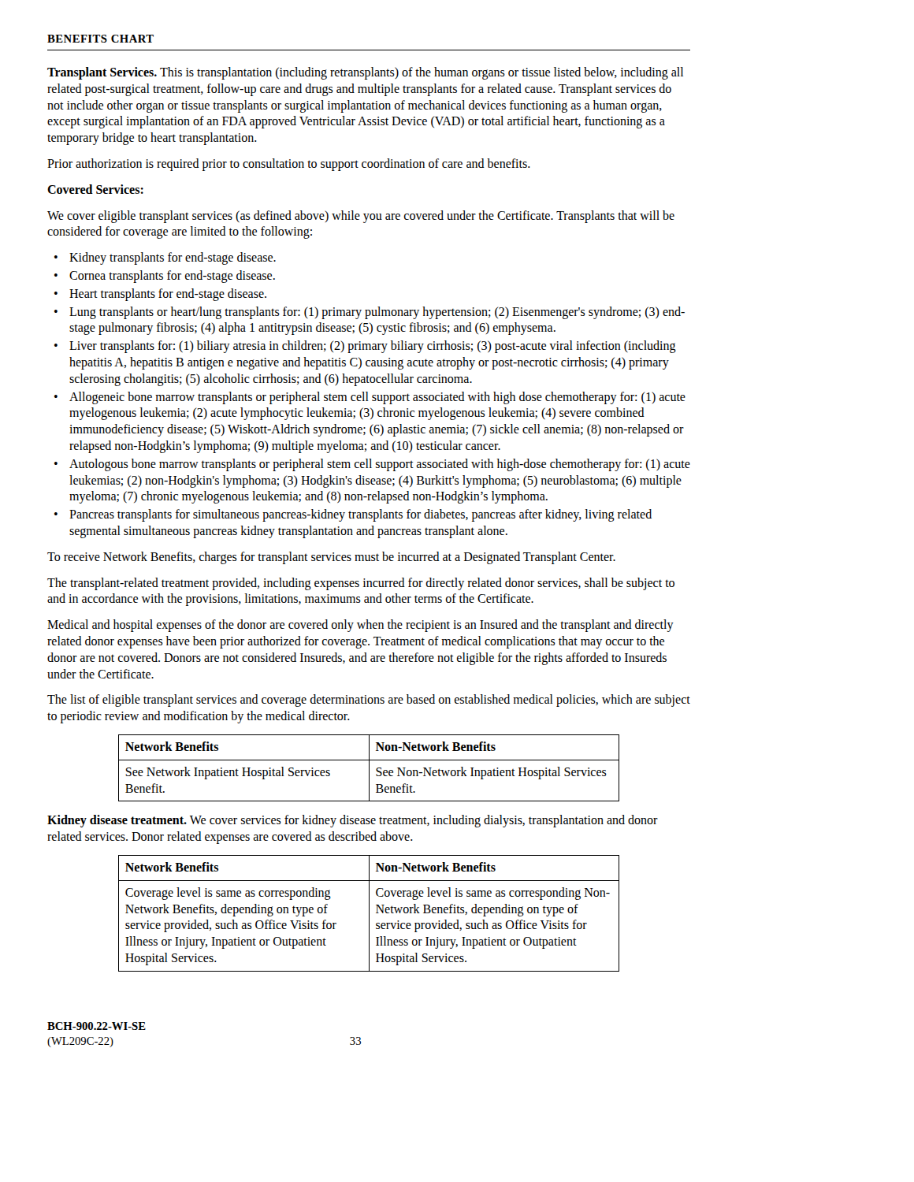BENEFITS CHART
Transplant Services. This is transplantation (including retransplants) of the human organs or tissue listed below, including all related post-surgical treatment, follow-up care and drugs and multiple transplants for a related cause. Transplant services do not include other organ or tissue transplants or surgical implantation of mechanical devices functioning as a human organ, except surgical implantation of an FDA approved Ventricular Assist Device (VAD) or total artificial heart, functioning as a temporary bridge to heart transplantation.
Prior authorization is required prior to consultation to support coordination of care and benefits.
Covered Services:
We cover eligible transplant services (as defined above) while you are covered under the Certificate. Transplants that will be considered for coverage are limited to the following:
Kidney transplants for end-stage disease.
Cornea transplants for end-stage disease.
Heart transplants for end-stage disease.
Lung transplants or heart/lung transplants for: (1) primary pulmonary hypertension; (2) Eisenmenger's syndrome; (3) end-stage pulmonary fibrosis; (4) alpha 1 antitrypsin disease; (5) cystic fibrosis; and (6) emphysema.
Liver transplants for: (1) biliary atresia in children; (2) primary biliary cirrhosis; (3) post-acute viral infection (including hepatitis A, hepatitis B antigen e negative and hepatitis C) causing acute atrophy or post-necrotic cirrhosis; (4) primary sclerosing cholangitis; (5) alcoholic cirrhosis; and (6) hepatocellular carcinoma.
Allogeneic bone marrow transplants or peripheral stem cell support associated with high dose chemotherapy for: (1) acute myelogenous leukemia; (2) acute lymphocytic leukemia; (3) chronic myelogenous leukemia; (4) severe combined immunodeficiency disease; (5) Wiskott-Aldrich syndrome; (6) aplastic anemia; (7) sickle cell anemia; (8) non-relapsed or relapsed non-Hodgkin’s lymphoma; (9) multiple myeloma; and (10) testicular cancer.
Autologous bone marrow transplants or peripheral stem cell support associated with high-dose chemotherapy for: (1) acute leukemias; (2) non-Hodgkin's lymphoma; (3) Hodgkin's disease; (4) Burkitt's lymphoma; (5) neuroblastoma; (6) multiple myeloma; (7) chronic myelogenous leukemia; and (8) non-relapsed non-Hodgkin’s lymphoma.
Pancreas transplants for simultaneous pancreas-kidney transplants for diabetes, pancreas after kidney, living related segmental simultaneous pancreas kidney transplantation and pancreas transplant alone.
To receive Network Benefits, charges for transplant services must be incurred at a Designated Transplant Center.
The transplant-related treatment provided, including expenses incurred for directly related donor services, shall be subject to and in accordance with the provisions, limitations, maximums and other terms of the Certificate.
Medical and hospital expenses of the donor are covered only when the recipient is an Insured and the transplant and directly related donor expenses have been prior authorized for coverage. Treatment of medical complications that may occur to the donor are not covered. Donors are not considered Insureds, and are therefore not eligible for the rights afforded to Insureds under the Certificate.
The list of eligible transplant services and coverage determinations are based on established medical policies, which are subject to periodic review and modification by the medical director.
| Network Benefits | Non-Network Benefits |
| See Network Inpatient Hospital Services Benefit. | See Non-Network Inpatient Hospital Services Benefit. |
Kidney disease treatment. We cover services for kidney disease treatment, including dialysis, transplantation and donor related services. Donor related expenses are covered as described above.
| Network Benefits | Non-Network Benefits |
| Coverage level is same as corresponding Network Benefits, depending on type of service provided, such as Office Visits for Illness or Injury, Inpatient or Outpatient Hospital Services. | Coverage level is same as corresponding Non-Network Benefits, depending on type of service provided, such as Office Visits for Illness or Injury, Inpatient or Outpatient Hospital Services. |
BCH-900.22-WI-SE
(WL209C-22)
33